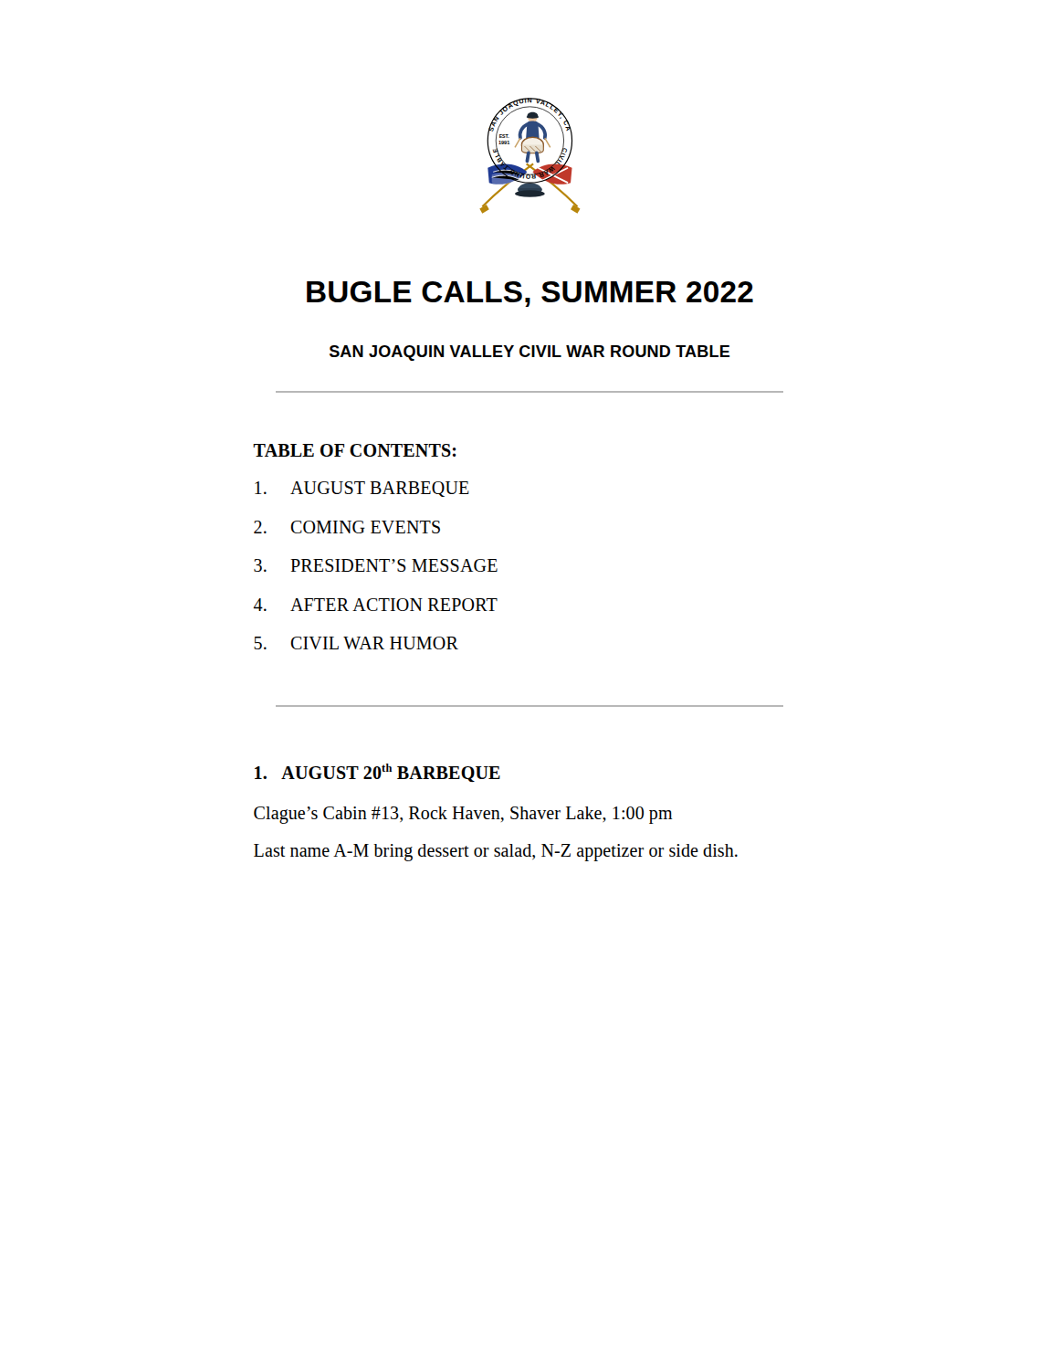SAN JOAQUIN VALLEY, CA CIVIL WAR ROUND TABLE EST. 1991
BUGLE CALLS, SUMMER 2022
SAN JOAQUIN VALLEY CIVIL WAR ROUND TABLE
TABLE OF CONTENTS:
1. AUGUST BARBEQUE
2. COMING EVENTS
3. PRESIDENT’S MESSAGE
4. AFTER ACTION REPORT
5. CIVIL WAR HUMOR
1. AUGUST 20th BARBEQUE
Clague’s Cabin #13, Rock Haven, Shaver Lake, 1:00 pm
Last name A-M bring dessert or salad, N-Z appetizer or side dish.